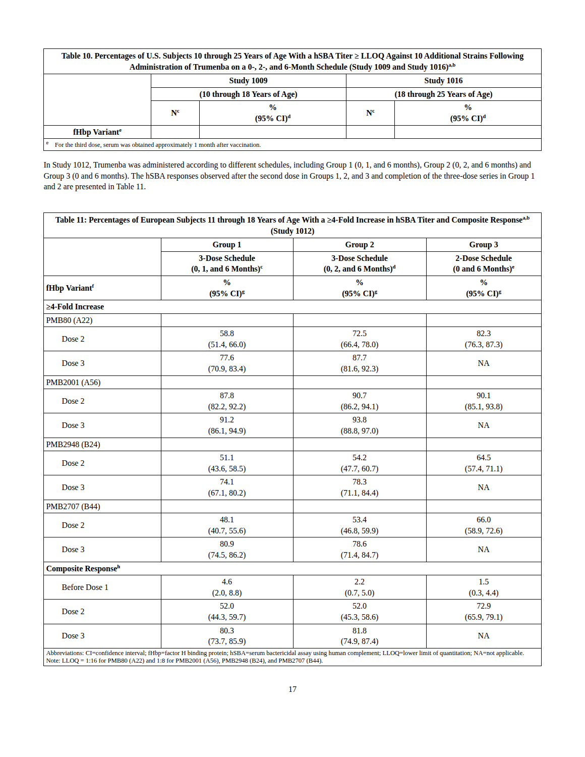| Table 10. Percentages of U.S. Subjects 10 through 25 Years of Age With a hSBA Titer ≥ LLOQ Against 10 Additional Strains Following Administration of Trumenba on a 0-, 2-, and 6-Month Schedule (Study 1009 and Study 1016) a,b |
| | Study 1009 | Study 1016 |
| (10 through 18 Years of Age) | (18 through 25 Years of Age) |
| N c | % (95% CI) d | N c | % (95% CI) d |
| fHbp Variant e | | | | |
| e For the third dose, serum was obtained approximately 1 month after vaccination. |
In Study 1012, Trumenba was administered according to different schedules, including Group 1 (0, 1, and 6 months), Group 2 (0, 2, and 6 months) and Group 3 (0 and 6 months). The hSBA responses observed after the second dose in Groups 1, 2, and 3 and completion of the three-dose series in Group 1 and 2 are presented in Table 11.
| Table 11: Percentages of European Subjects 11 through 18 Years of Age With a ≥4-Fold Increase in hSBA Titer and Composite Response a,b (Study 1012) |
| | Group 1 | Group 2 | Group 3 |
| | 3-Dose Schedule (0, 1, and 6 Months) c | 3-Dose Schedule (0, 2, and 6 Months) d | 2-Dose Schedule (0 and 6 Months) e |
| fHbp Variant f | % (95% CI) g | % (95% CI) g | % (95% CI) g |
| ≥4-Fold Increase |
| PMB80 (A22) | | | |
| Dose 2 | 58.8 (51.4, 66.0) | 72.5 (66.4, 78.0) | 82.3 (76.3, 87.3) |
| Dose 3 | 77.6 (70.9, 83.4) | 87.7 (81.6, 92.3) | NA |
| PMB2001 (A56) | | | |
| Dose 2 | 87.8 (82.2, 92.2) | 90.7 (86.2, 94.1) | 90.1 (85.1, 93.8) |
| Dose 3 | 91.2 (86.1, 94.9) | 93.8 (88.8, 97.0) | NA |
| PMB2948 (B24) | | | |
| Dose 2 | 51.1 (43.6, 58.5) | 54.2 (47.7, 60.7) | 64.5 (57.4, 71.1) |
| Dose 3 | 74.1 (67.1, 80.2) | 78.3 (71.1, 84.4) | NA |
| PMB2707 (B44) | | | |
| Dose 2 | 48.1 (40.7, 55.6) | 53.4 (46.8, 59.9) | 66.0 (58.9, 72.6) |
| Dose 3 | 80.9 (74.5, 86.2) | 78.6 (71.4, 84.7) | NA |
| Composite Response h |
| Before Dose 1 | 4.6 (2.0, 8.8) | 2.2 (0.7, 5.0) | 1.5 (0.3, 4.4) |
| Dose 2 | 52.0 (44.3, 59.7) | 52.0 (45.3, 58.6) | 72.9 (65.9, 79.1) |
| Dose 3 | 80.3 (73.7, 85.9) | 81.8 (74.9, 87.4) | NA |
| Abbreviations: CI=confidence interval; fHbp=factor H binding protein; hSBA=serum bactericidal assay using human complement; LLOQ=lower limit of quantitation; NA=not applicable. Note: LLOQ = 1:16 for PMB80 (A22) and 1:8 for PMB2001 (A56), PMB2948 (B24), and PMB2707 (B44). |
17